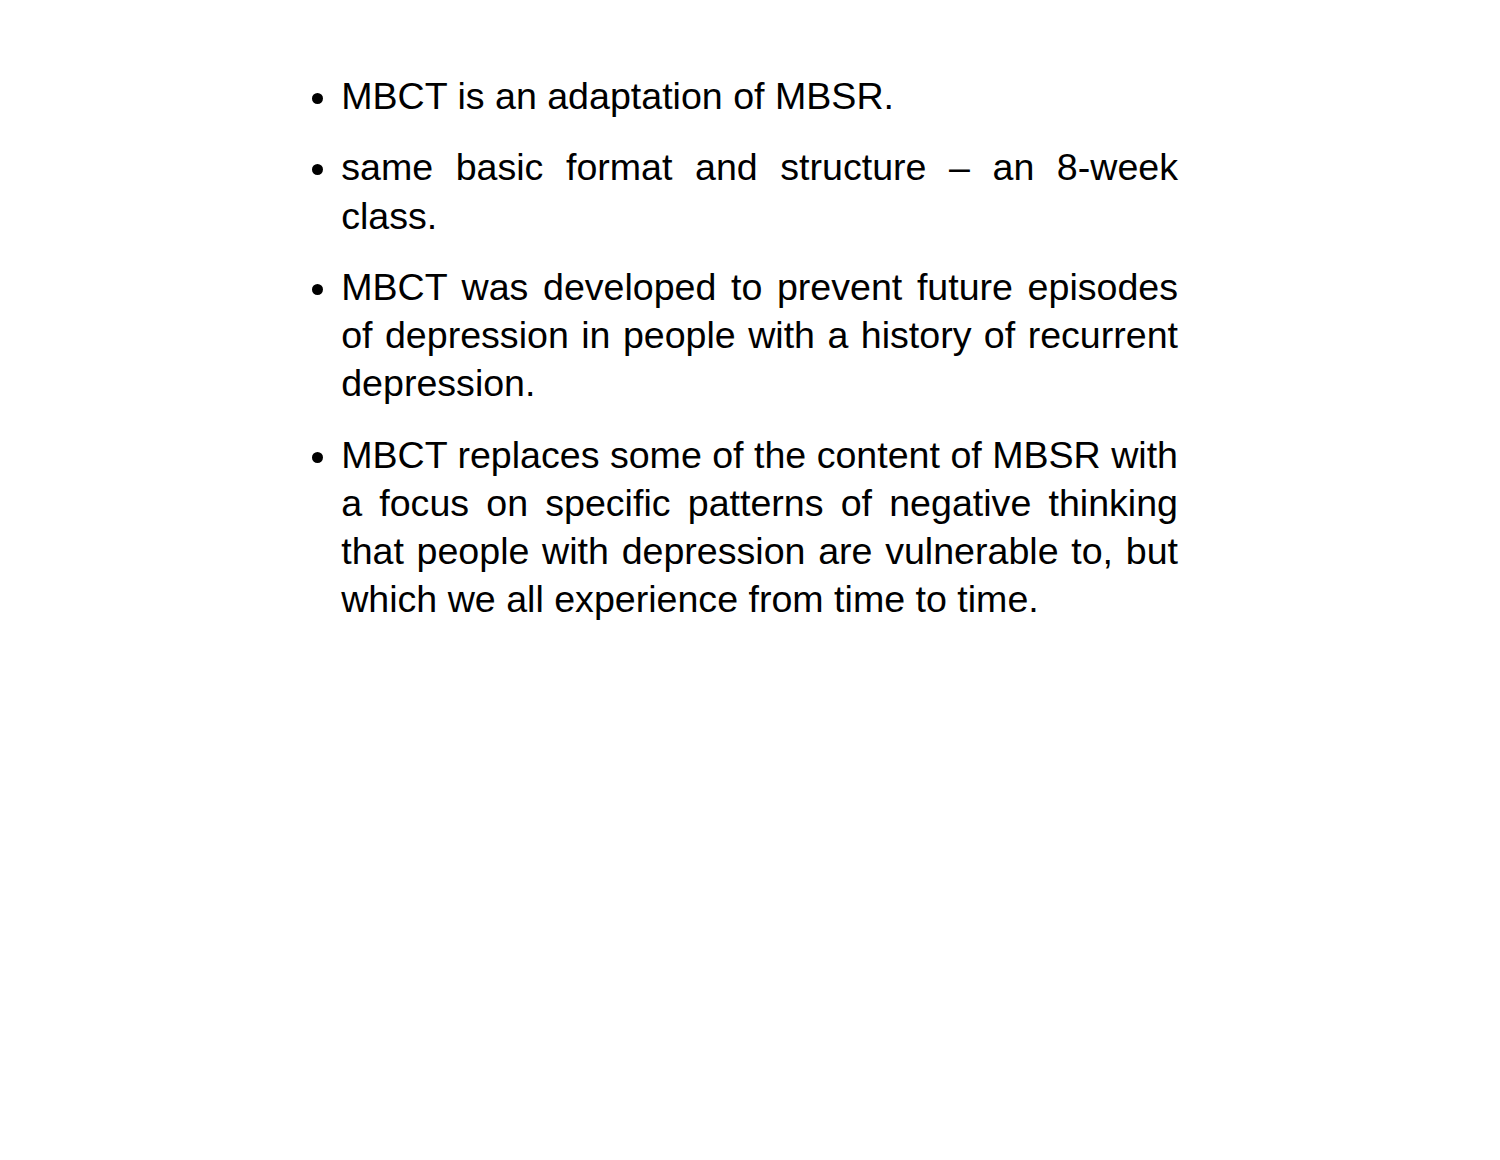MBCT is an adaptation of MBSR.
same basic format and structure – an 8-week class.
MBCT was developed to prevent future episodes of depression in people with a history of recurrent depression.
MBCT replaces some of the content of MBSR with a focus on specific patterns of negative thinking that people with depression are vulnerable to, but which we all experience from time to time.